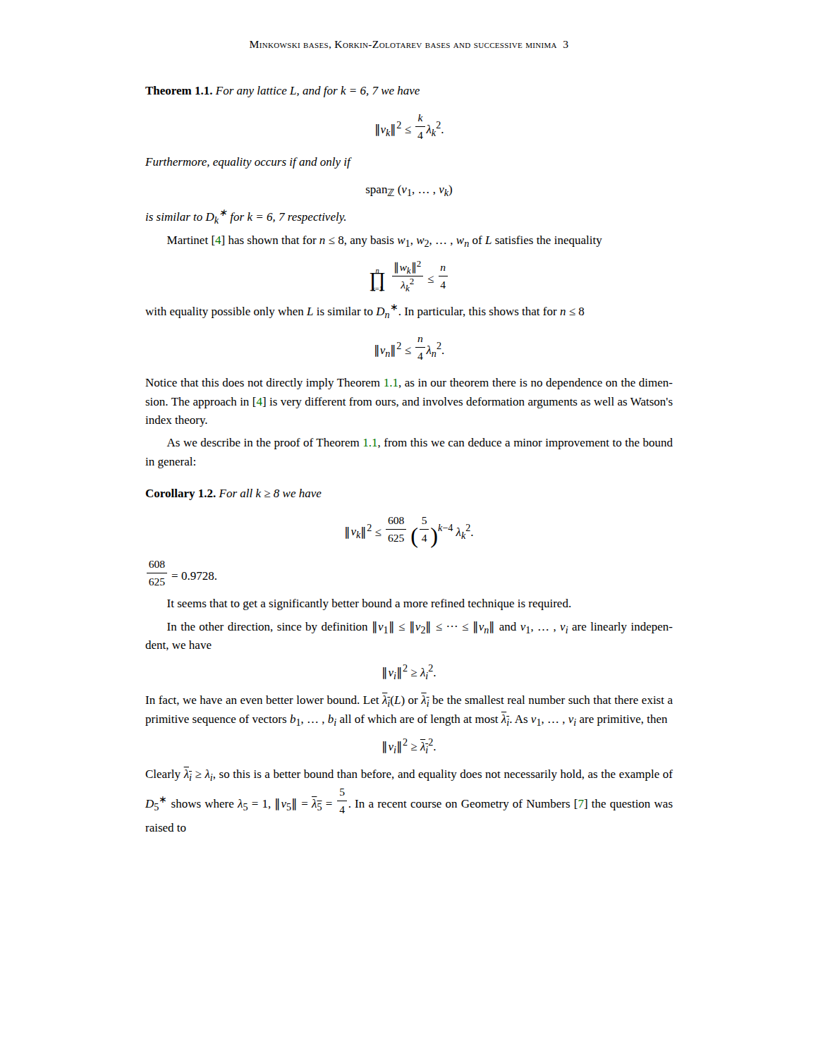Minkowski bases, Korkin-Zolotarev bases and successive minima 3
Theorem 1.1. For any lattice L, and for k = 6, 7 we have
∥vk∥2 ≤ k 4 λk2.
Furthermore, equality occurs if and only if
spanℤ (v1, … , vk)
is similar to Dk∗ for k = 6, 7 respectively.
Martinet [4] has shown that for n ≤ 8, any basis w1, w2, … , wn of L satisfies the inequality
n∏k=1 ∥wk∥2 λk2 ≤ n 4
with equality possible only when L is similar to Dn∗. In particular, this shows that for n ≤ 8
∥vn∥2 ≤ n 4 λn2.
Notice that this does not directly imply Theorem 1.1, as in our theorem there is no dependence on the dimension. The approach in [4] is very different from ours, and involves deformation arguments as well as Watson's index theory.
As we describe in the proof of Theorem 1.1, from this we can deduce a minor improvement to the bound in general:
Corollary 1.2. For all k ≥ 8 we have
∥vk∥2 ≤ 608625 (54)k−4 λk2.
608625 = 0.9728.
It seems that to get a significantly better bound a more refined technique is required.
In the other direction, since by definition ∥v1∥ ≤ ∥v2∥ ≤ ··· ≤ ∥vn∥ and v1, … , vi are linearly independent, we have
∥vi∥2 ≥ λi2.
In fact, we have an even better lower bound. Let λi(L) or λi be the smallest real number such that there exist a primitive sequence of vectors b1, … , bi all of which are of length at most λi. As v1, … , vi are primitive, then
∥vi∥2 ≥ λi2.
Clearly λi ≥ λi, so this is a better bound than before, and equality does not necessarily hold, as the example of D5∗ shows where λ5 = 1, ∥v5∥ = λ5 = 54. In a recent course on Geometry of Numbers [7] the question was raised to